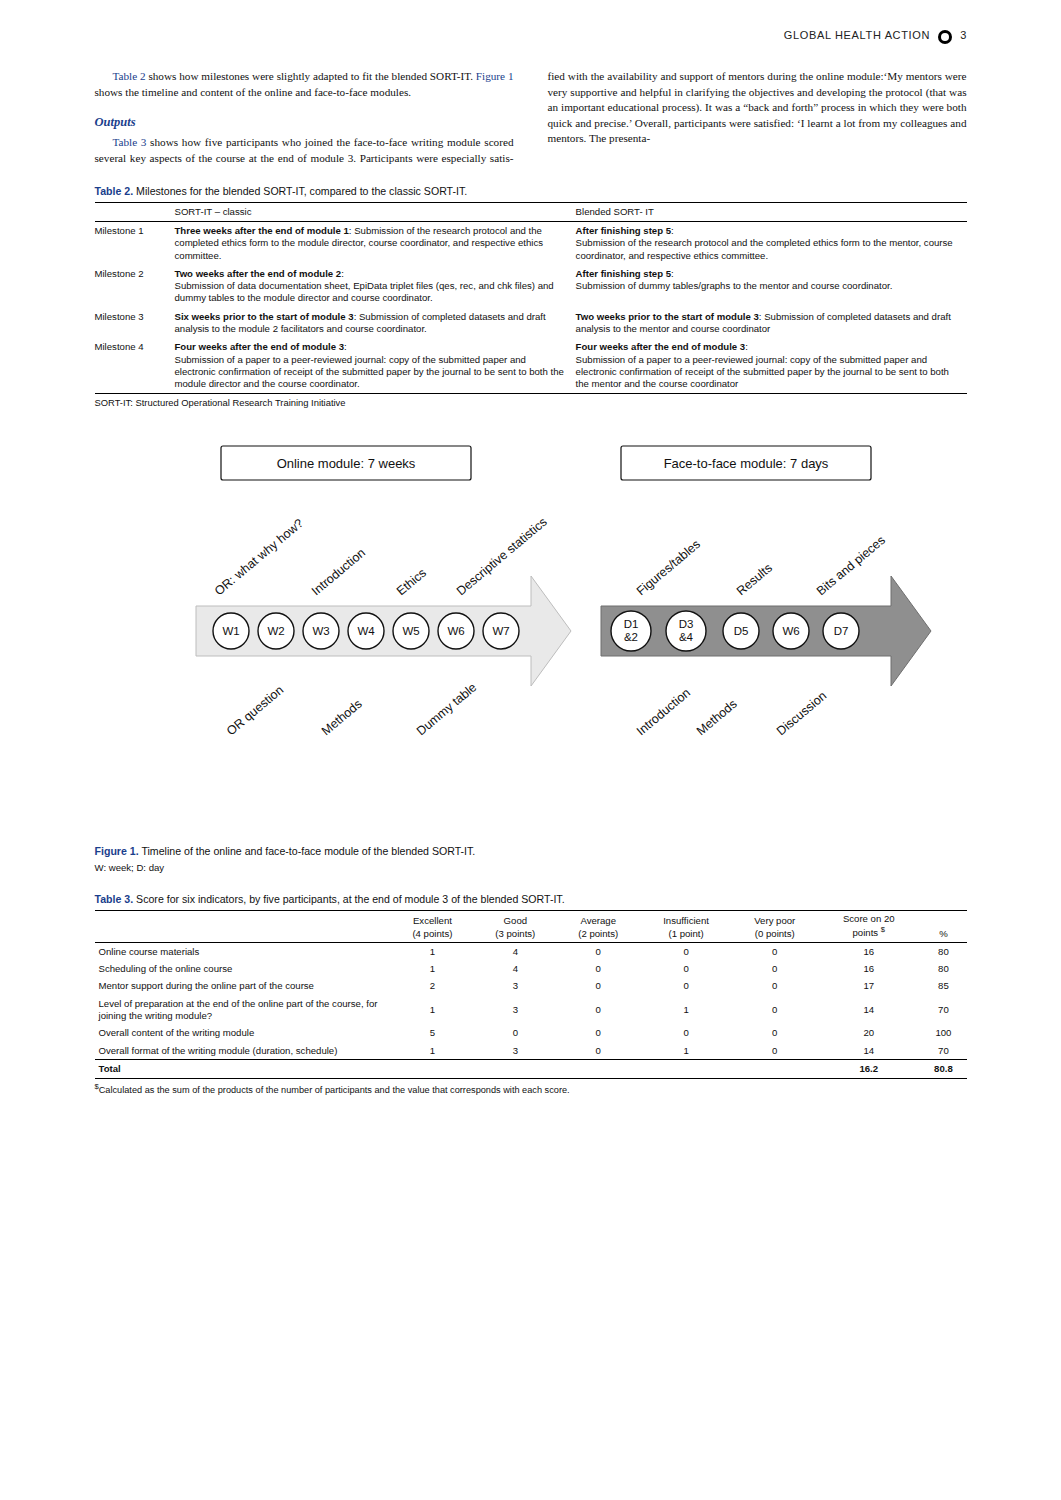GLOBAL HEALTH ACTION 3
Table 2 shows how milestones were slightly adapted to fit the blended SORT-IT. Figure 1 shows the timeline and content of the online and face-to-face modules.
Outputs
Table 3 shows how five participants who joined the face-to-face writing module scored several key aspects of the course at the end of module 3. Participants were especially satisfied with the availability and support of mentors during the online module:‘My mentors were very supportive and helpful in clarifying the objectives and developing the protocol (that was an important educational process). It was a “back and forth” process in which they were both quick and precise.’ Overall, participants were satisfied: ‘I learnt a lot from my colleagues and mentors. The presenta-
Table 2. Milestones for the blended SORT-IT, compared to the classic SORT-IT.
| | SORT-IT – classic | Blended SORT- IT |
| --- | --- | --- |
| Milestone 1 | Three weeks after the end of module 1 : Submission of the research protocol and the completed ethics form to the module director, course coordinator, and respective ethics committee. | After finishing step 5 : Submission of the research protocol and the completed ethics form to the mentor, course coordinator, and respective ethics committee. |
| Milestone 2 | Two weeks after the end of module 2 : Submission of data documentation sheet, EpiData triplet files (qes, rec, and chk files) and dummy tables to the module director and course coordinator. | After finishing step 5 : Submission of dummy tables/graphs to the mentor and course coordinator. |
| Milestone 3 | Six weeks prior to the start of module 3 : Submission of completed datasets and draft analysis to the module 2 facilitators and course coordinator. | Two weeks prior to the start of module 3 : Submission of completed datasets and draft analysis to the mentor and course coordinator |
| Milestone 4 | Four weeks after the end of module 3 : Submission of a paper to a peer-reviewed journal: copy of the submitted paper and electronic confirmation of receipt of the submitted paper by the journal to be sent to both the module director and the course coordinator. | Four weeks after the end of module 3 : Submission of a paper to a peer-reviewed journal: copy of the submitted paper and electronic confirmation of receipt of the submitted paper by the journal to be sent to both the mentor and the course coordinator |
SORT-IT: Structured Operational Research Training Initiative
Online module: 7 weeks Face-to-face module: 7 days W1 W2 W3 W4 W5 W6 W7 D1 &2 D3 &4 D5 W6 D7 OR: what why how? Introduction Ethics Descriptive statistics OR question Methods Dummy table Figures/tables Results Bits and pieces Introduction Methods Discussion
Figure 1. Timeline of the online and face-to-face module of the blended SORT-IT.
W: week; D: day
Table 3. Score for six indicators, by five participants, at the end of module 3 of the blended SORT-IT.
| | Excellent (4 points) | Good (3 points) | Average (2 points) | Insufficient (1 point) | Very poor (0 points) | Score on 20 points $ | % |
| --- | --- | --- | --- | --- | --- | --- | --- |
| Online course materials | 1 | 4 | 0 | 0 | 0 | 16 | 80 |
| Scheduling of the online course | 1 | 4 | 0 | 0 | 0 | 16 | 80 |
| Mentor support during the online part of the course | 2 | 3 | 0 | 0 | 0 | 17 | 85 |
| Level of preparation at the end of the online part of the course, for joining the writing module? | 1 | 3 | 0 | 1 | 0 | 14 | 70 |
| Overall content of the writing module | 5 | 0 | 0 | 0 | 0 | 20 | 100 |
| Overall format of the writing module (duration, schedule) | 1 | 3 | 0 | 1 | 0 | 14 | 70 |
| Total | | | | | | 16.2 | 80.8 |
$Calculated as the sum of the products of the number of participants and the value that corresponds with each score.